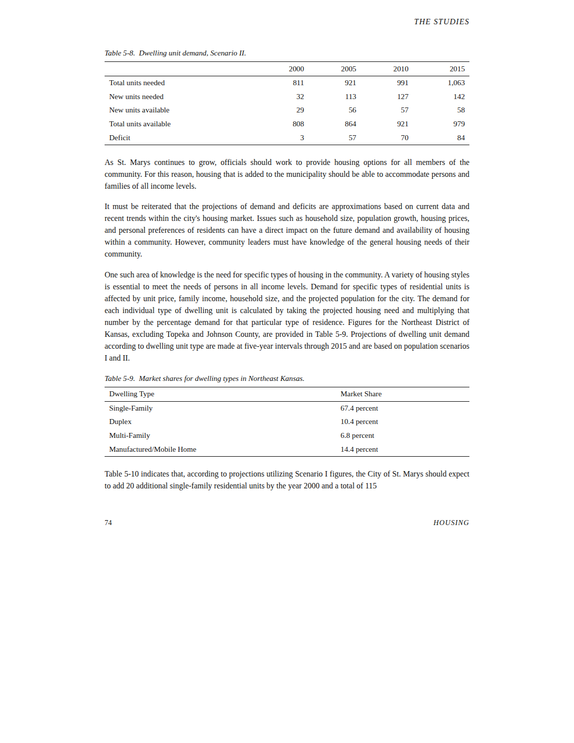THE STUDIES
Table 5-8. Dwelling unit demand, Scenario II.
| | 2000 | 2005 | 2010 | 2015 |
| --- | --- | --- | --- | --- |
| Total units needed | 811 | 921 | 991 | 1,063 |
| New units needed | 32 | 113 | 127 | 142 |
| New units available | 29 | 56 | 57 | 58 |
| Total units available | 808 | 864 | 921 | 979 |
| Deficit | 3 | 57 | 70 | 84 |
As St. Marys continues to grow, officials should work to provide housing options for all members of the community. For this reason, housing that is added to the municipality should be able to accommodate persons and families of all income levels.
It must be reiterated that the projections of demand and deficits are approximations based on current data and recent trends within the city's housing market. Issues such as household size, population growth, housing prices, and personal preferences of residents can have a direct impact on the future demand and availability of housing within a community. However, community leaders must have knowledge of the general housing needs of their community.
One such area of knowledge is the need for specific types of housing in the community. A variety of housing styles is essential to meet the needs of persons in all income levels. Demand for specific types of residential units is affected by unit price, family income, household size, and the projected population for the city. The demand for each individual type of dwelling unit is calculated by taking the projected housing need and multiplying that number by the percentage demand for that particular type of residence. Figures for the Northeast District of Kansas, excluding Topeka and Johnson County, are provided in Table 5-9. Projections of dwelling unit demand according to dwelling unit type are made at five-year intervals through 2015 and are based on population scenarios I and II.
Table 5-9. Market shares for dwelling types in Northeast Kansas.
| Dwelling Type | Market Share |
| --- | --- |
| Single-Family | 67.4 percent |
| Duplex | 10.4 percent |
| Multi-Family | 6.8 percent |
| Manufactured/Mobile Home | 14.4 percent |
Table 5-10 indicates that, according to projections utilizing Scenario I figures, the City of St. Marys should expect to add 20 additional single-family residential units by the year 2000 and a total of 115
74 HOUSING